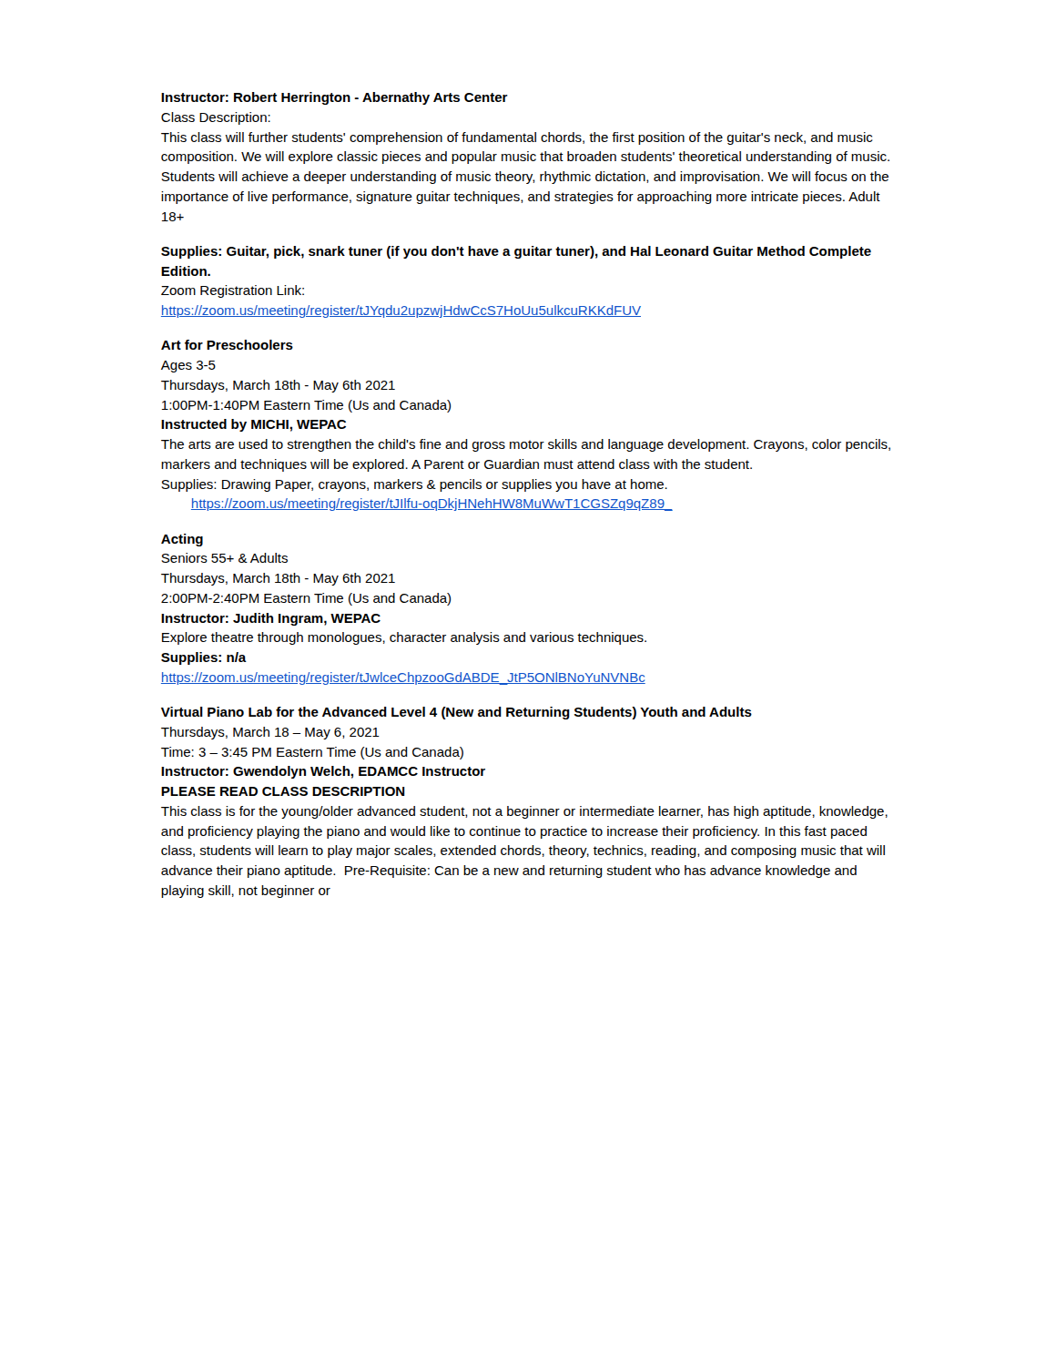Instructor: Robert Herrington - Abernathy Arts Center
Class Description:
This class will further students' comprehension of fundamental chords, the first position of the guitar's neck, and music composition. We will explore classic pieces and popular music that broaden students' theoretical understanding of music. Students will achieve a deeper understanding of music theory, rhythmic dictation, and improvisation. We will focus on the importance of live performance, signature guitar techniques, and strategies for approaching more intricate pieces. Adult 18+
Supplies: Guitar, pick, snark tuner (if you don't have a guitar tuner), and Hal Leonard Guitar Method Complete Edition.
Zoom Registration Link:
https://zoom.us/meeting/register/tJYqdu2upzwjHdwCcS7HoUu5ulkcuRKKdFUV
Art for Preschoolers
Ages 3-5
Thursdays, March 18th - May 6th 2021
1:00PM-1:40PM Eastern Time (Us and Canada)
Instructed by MICHI, WEPAC
The arts are used to strengthen the child's fine and gross motor skills and language development. Crayons, color pencils, markers and techniques will be explored. A Parent or Guardian must attend class with the student.
Supplies: Drawing Paper, crayons, markers & pencils or supplies you have at home.
https://zoom.us/meeting/register/tJIlfu-oqDkjHNehHW8MuWwT1CGSZq9qZ89_
Acting
Seniors 55+ & Adults
Thursdays, March 18th - May 6th 2021
2:00PM-2:40PM Eastern Time (Us and Canada)
Instructor: Judith Ingram, WEPAC
Explore theatre through monologues, character analysis and various techniques.
Supplies: n/a
https://zoom.us/meeting/register/tJwlceChpzooGdABDE_JtP5ONlBNoYuNVNBc
Virtual Piano Lab for the Advanced Level 4 (New and Returning Students) Youth and Adults
Thursdays, March 18 – May 6, 2021
Time: 3 – 3:45 PM Eastern Time (Us and Canada)
Instructor: Gwendolyn Welch, EDAMCC Instructor
PLEASE READ CLASS DESCRIPTION
This class is for the young/older advanced student, not a beginner or intermediate learner, has high aptitude, knowledge, and proficiency playing the piano and would like to continue to practice to increase their proficiency. In this fast paced class, students will learn to play major scales, extended chords, theory, technics, reading, and composing music that will advance their piano aptitude. Pre-Requisite: Can be a new and returning student who has advance knowledge and playing skill, not beginner or